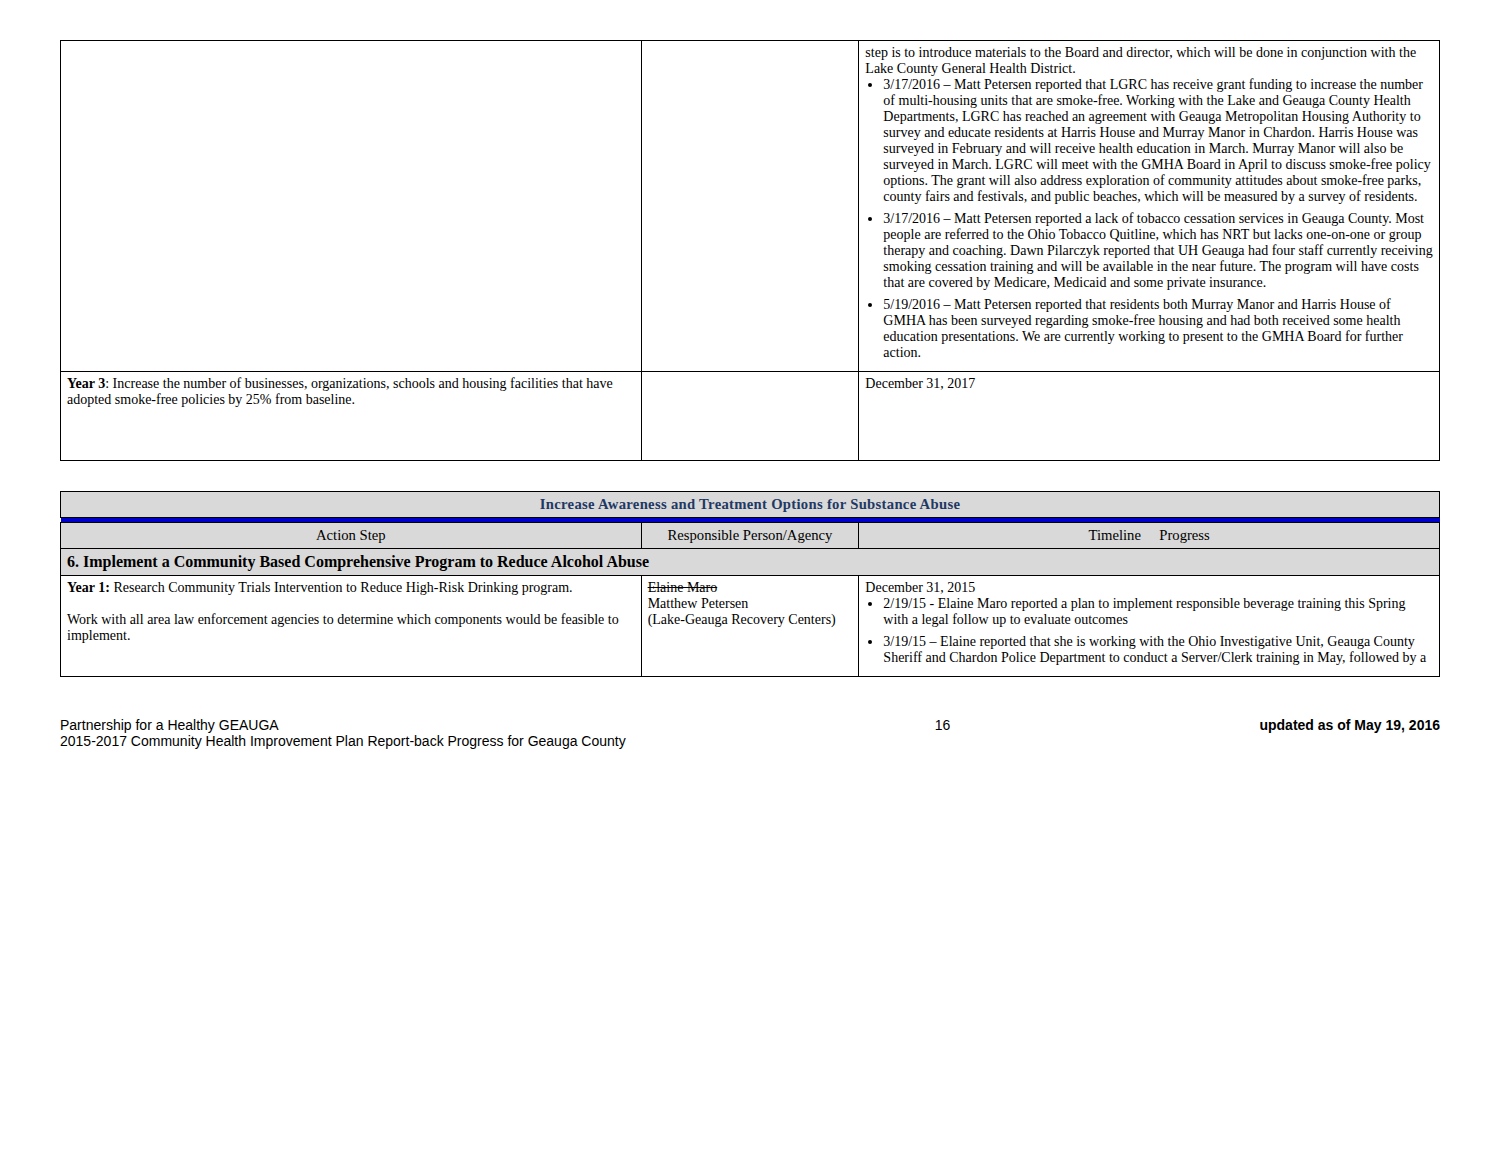| | | step is to introduce materials to the Board and director, which will be done in conjunction with the Lake County General Health District. 3/17/2016 – Matt Petersen reported that LGRC has receive grant funding to increase the number of multi-housing units that are smoke-free. Working with the Lake and Geauga County Health Departments, LGRC has reached an agreement with Geauga Metropolitan Housing Authority to survey and educate residents at Harris House and Murray Manor in Chardon. Harris House was surveyed in February and will receive health education in March. Murray Manor will also be surveyed in March. LGRC will meet with the GMHA Board in April to discuss smoke-free policy options. The grant will also address exploration of community attitudes about smoke-free parks, county fairs and festivals, and public beaches, which will be measured by a survey of residents. 3/17/2016 – Matt Petersen reported a lack of tobacco cessation services in Geauga County. Most people are referred to the Ohio Tobacco Quitline, which has NRT but lacks one-on-one or group therapy and coaching. Dawn Pilarczyk reported that UH Geauga had four staff currently receiving smoking cessation training and will be available in the near future. The program will have costs that are covered by Medicare, Medicaid and some private insurance. 5/19/2016 – Matt Petersen reported that residents both Murray Manor and Harris House of GMHA has been surveyed regarding smoke-free housing and had both received some health education presentations. We are currently working to present to the GMHA Board for further action. |
| Year 3 : Increase the number of businesses, organizations, schools and housing facilities that have adopted smoke-free policies by 25% from baseline. | | December 31, 2017 |
| Increase Awareness and Treatment Options for Substance Abuse |
| Action Step | Responsible Person/Agency | Timeline Progress |
| 6. Implement a Community Based Comprehensive Program to Reduce Alcohol Abuse |
| Year 1: Research Community Trials Intervention to Reduce High-Risk Drinking program. Work with all area law enforcement agencies to determine which components would be feasible to implement. | Elaine Maro Matthew Petersen (Lake-Geauga Recovery Centers) | December 31, 2015 2/19/15 - Elaine Maro reported a plan to implement responsible beverage training this Spring with a legal follow up to evaluate outcomes 3/19/15 – Elaine reported that she is working with the Ohio Investigative Unit, Geauga County Sheriff and Chardon Police Department to conduct a Server/Clerk training in May, followed by a |
Partnership for a Healthy GEAUGA
2015-2017 Community Health Improvement Plan Report-back Progress for Geauga County
16
updated as of May 19, 2016